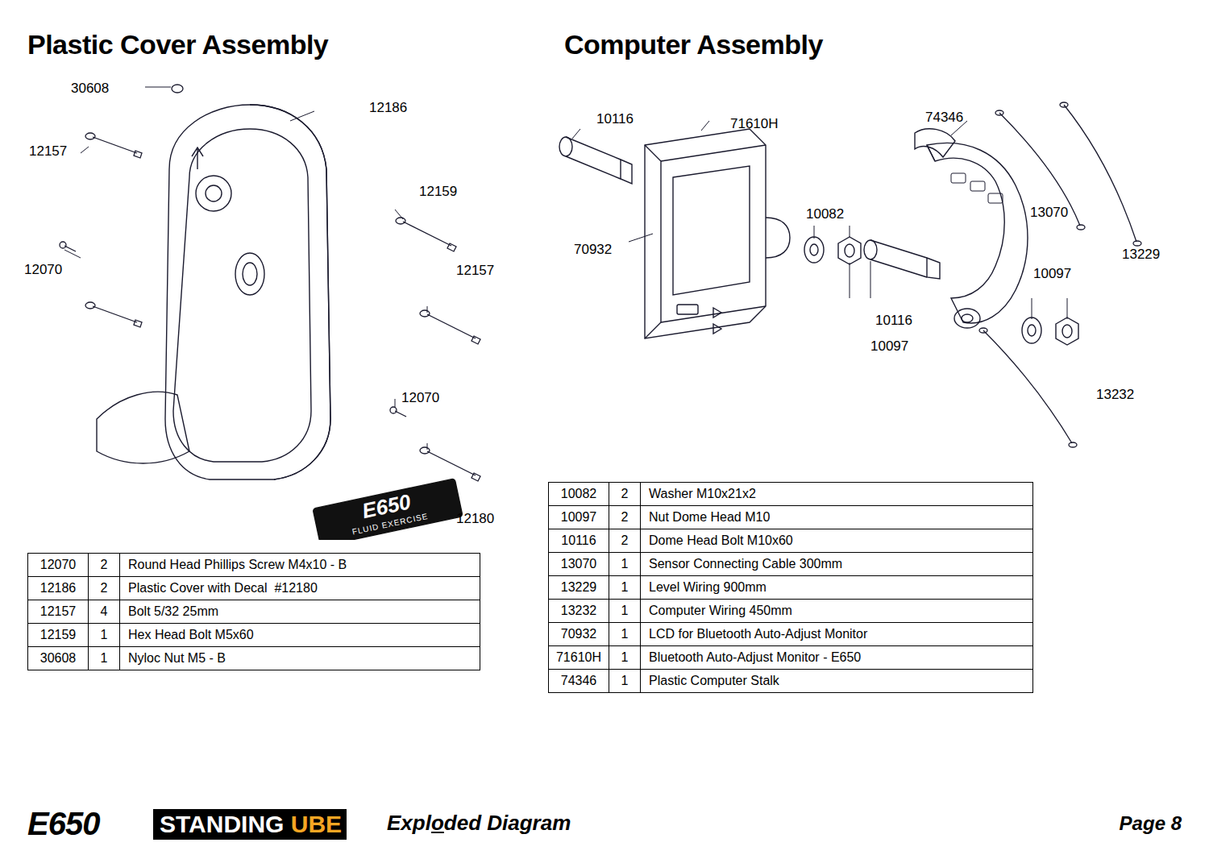Plastic Cover Assembly
Computer Assembly
E650 FLUID EXERCISE
30608
12157
12070
12186
12159
12157
12070
12180
| 12070 | 2 | Round Head Phillips Screw M4x10 - B |
| 12186 | 2 | Plastic Cover with Decal #12180 |
| 12157 | 4 | Bolt 5/32 25mm |
| 12159 | 1 | Hex Head Bolt M5x60 |
| 30608 | 1 | Nyloc Nut M5 - B |
10116
71610H
74346
10082
70932
13070
13229
10097
10116
10097
13232
| 10082 | 2 | Washer M10x21x2 |
| 10097 | 2 | Nut Dome Head M10 |
| 10116 | 2 | Dome Head Bolt M10x60 |
| 13070 | 1 | Sensor Connecting Cable 300mm |
| 13229 | 1 | Level Wiring 900mm |
| 13232 | 1 | Computer Wiring 450mm |
| 70932 | 1 | LCD for Bluetooth Auto-Adjust Monitor |
| 71610H | 1 | Bluetooth Auto-Adjust Monitor - E650 |
| 74346 | 1 | Plastic Computer Stalk |
E650 STANDING UBE Exploded Diagram Page 8